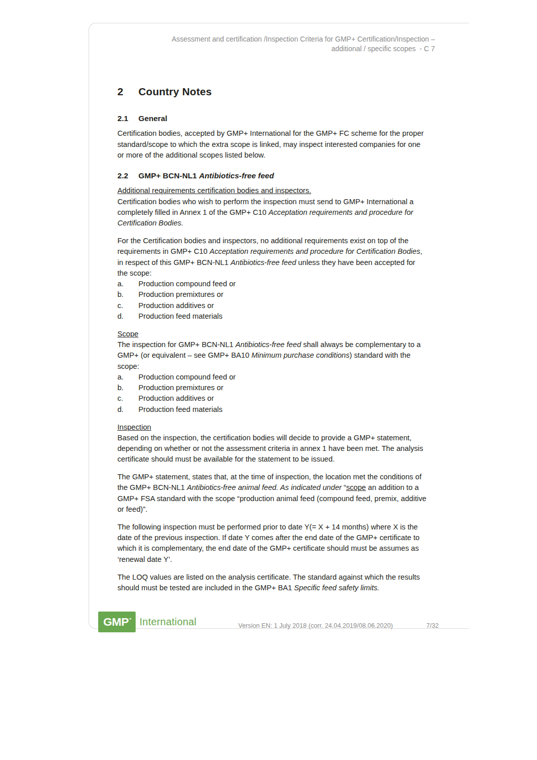Assessment and certification /Inspection Criteria for GMP+ Certification/Inspection –
additional / specific scopes - C 7
2 Country Notes
2.1 General
Certification bodies, accepted by GMP+ International for the GMP+ FC scheme for the proper standard/scope to which the extra scope is linked, may inspect interested companies for one or more of the additional scopes listed below.
2.2 GMP+ BCN-NL1 Antibiotics-free feed
Additional requirements certification bodies and inspectors.
Certification bodies who wish to perform the inspection must send to GMP+ International a completely filled in Annex 1 of the GMP+ C10 Acceptation requirements and procedure for Certification Bodies.
For the Certification bodies and inspectors, no additional requirements exist on top of the requirements in GMP+ C10 Acceptation requirements and procedure for Certification Bodies, in respect of this GMP+ BCN-NL1 Antibiotics-free feed unless they have been accepted for the scope:
a. Production compound feed or
b. Production premixtures or
c. Production additives or
d. Production feed materials
Scope
The inspection for GMP+ BCN-NL1 Antibiotics-free feed shall always be complementary to a GMP+ (or equivalent – see GMP+ BA10 Minimum purchase conditions) standard with the scope:
a. Production compound feed or
b. Production premixtures or
c. Production additives or
d. Production feed materials
Inspection
Based on the inspection, the certification bodies will decide to provide a GMP+ statement, depending on whether or not the assessment criteria in annex 1 have been met. The analysis certificate should must be available for the statement to be issued.
The GMP+ statement, states that, at the time of inspection, the location met the conditions of the GMP+ BCN-NL1 Antibiotics-free animal feed. As indicated under “scope an addition to a GMP+ FSA standard with the scope “production animal feed (compound feed, premix, additive or feed)”.
The following inspection must be performed prior to date Y(= X + 14 months) where X is the date of the previous inspection. If date Y comes after the end date of the GMP+ certificate to which it is complementary, the end date of the GMP+ certificate should must be assumes as ‘renewal date Y’.
The LOQ values are listed on the analysis certificate. The standard against which the results should must be tested are included in the GMP+ BA1 Specific feed safety limits.
GMP+ International
Version EN: 1 July 2018 (corr. 24.04.2019/08.06.2020) 7/32